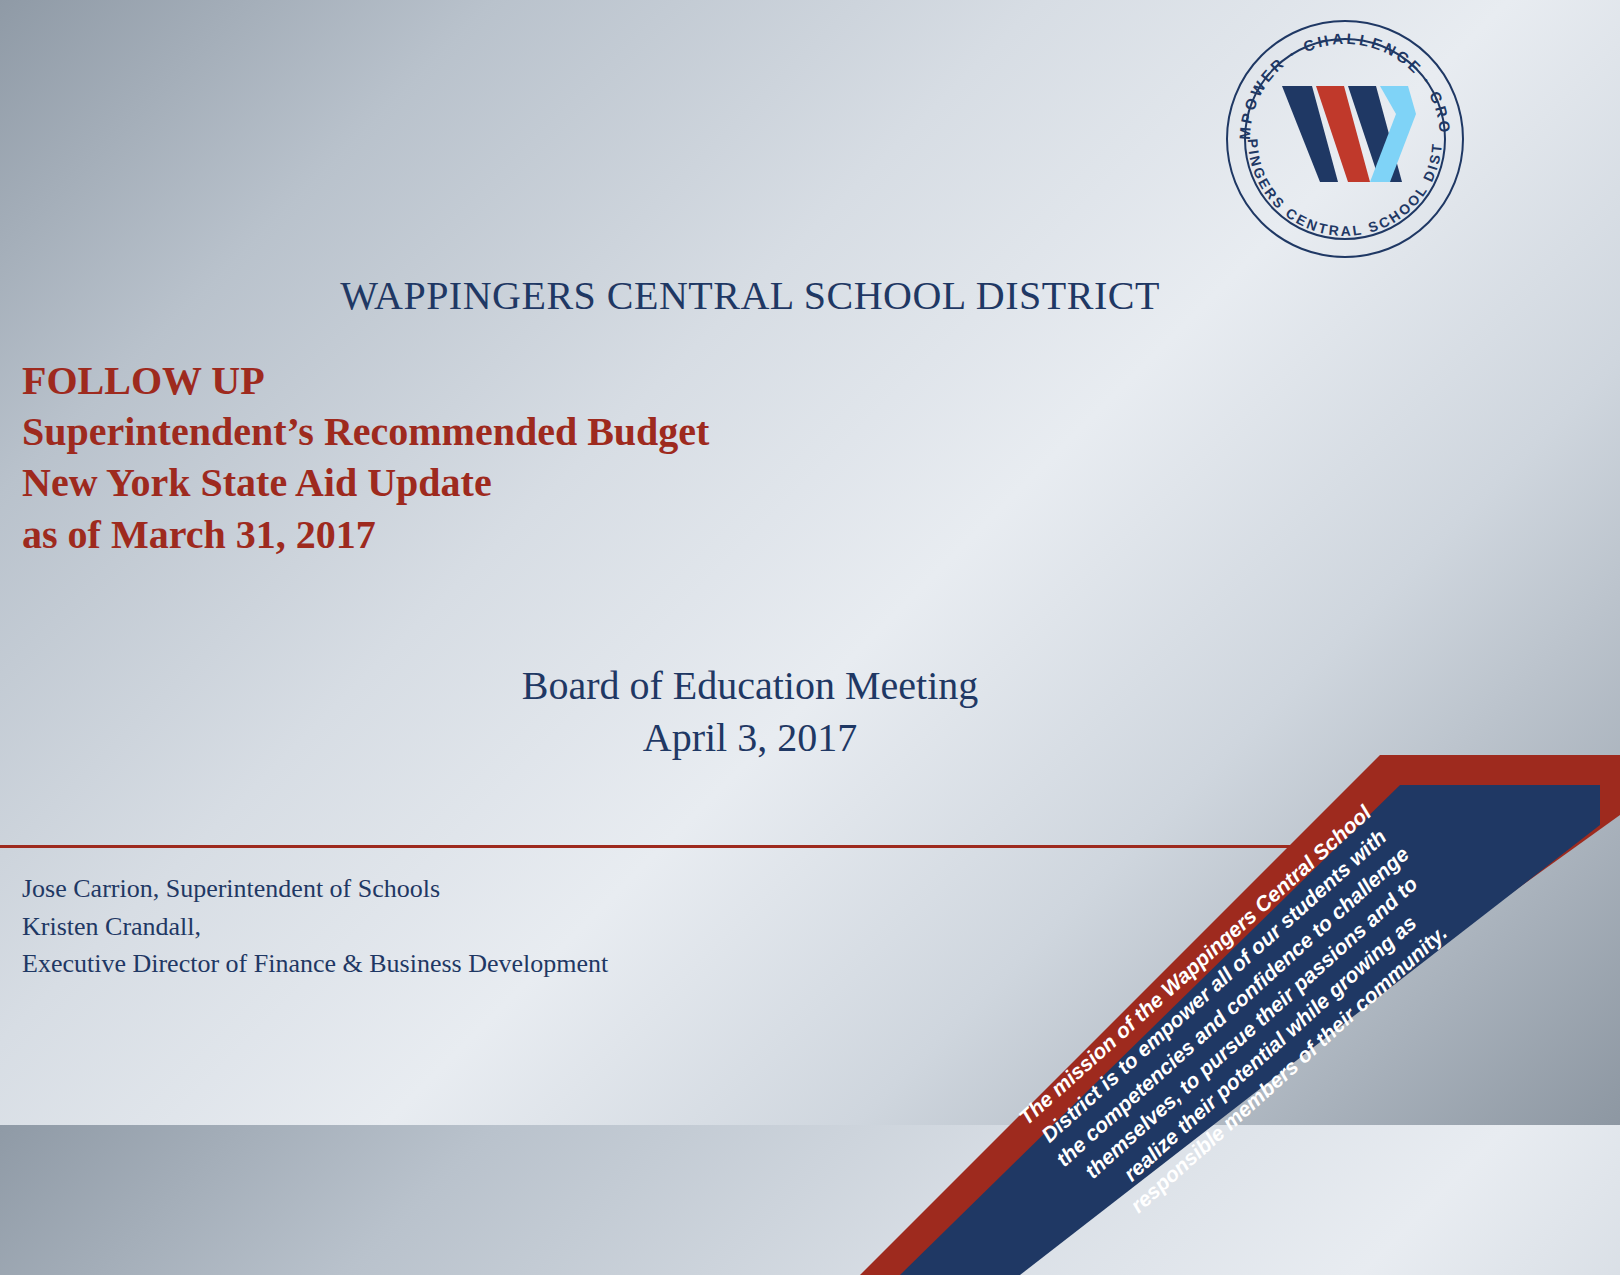EMPOWER · CHALLENGE · GROW WAPPINGERS CENTRAL SCHOOL DISTRICT
WAPPINGERS CENTRAL SCHOOL DISTRICT
FOLLOW UP
Superintendent’s Recommended Budget
New York State Aid Update
as of March 31, 2017
Board of Education Meeting April 3, 2017
Jose Carrion, Superintendent of Schools
Kristen Crandall,
Executive Director of Finance & Business Development
The mission of the Wappingers Central School District is to empower all of our students with the competencies and confidence to challenge themselves, to pursue their passions and to realize their potential while growing as responsible members of their community.